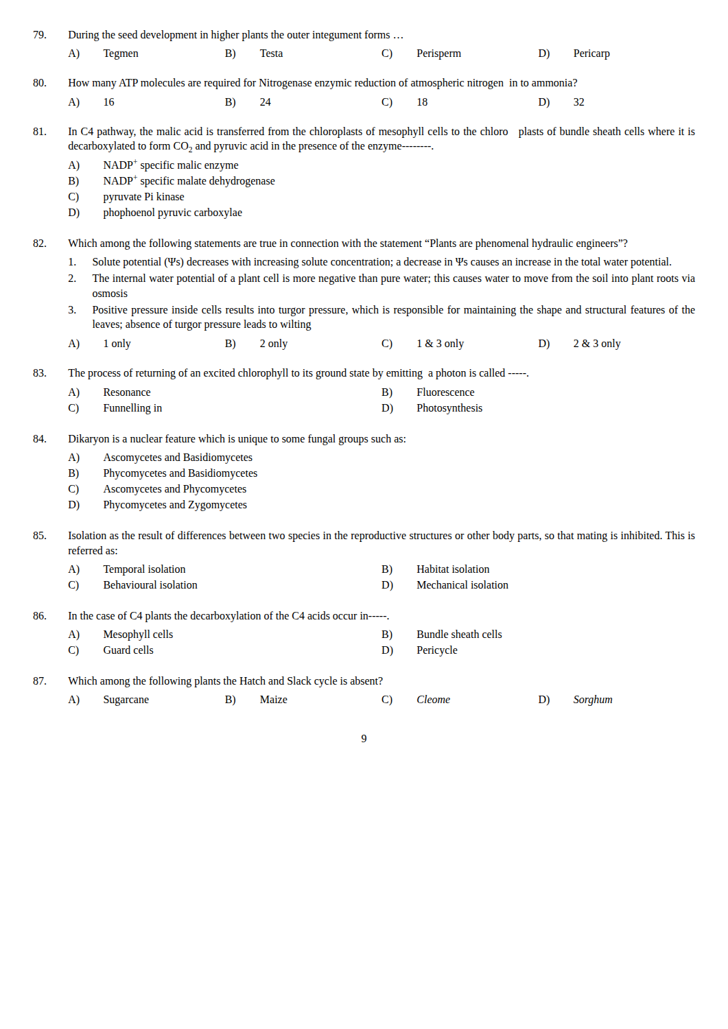79.
During the seed development in higher plants the outer integument forms …
A) Tegmen
B) Testa
C) Perisperm
D) Pericarp
80.
How many ATP molecules are required for Nitrogenase enzymic reduction of atmospheric nitrogen in to ammonia?
A) 16
B) 24
C) 18
D) 32
81.
In C4 pathway, the malic acid is transferred from the chloroplasts of mesophyll cells to the chloro plasts of bundle sheath cells where it is decarboxylated to form CO2 and pyruvic acid in the presence of the enzyme--------.
A) NADP+ specific malic enzyme
B) NADP+ specific malate dehydrogenase
C) pyruvate Pi kinase
D) phophoenol pyruvic carboxylae
82.
Which among the following statements are true in connection with the statement “Plants are phenomenal hydraulic engineers”?
1. Solute potential (Ψs) decreases with increasing solute concentration; a decrease in Ψs causes an increase in the total water potential.
2. The internal water potential of a plant cell is more negative than pure water; this causes water to move from the soil into plant roots via osmosis
3. Positive pressure inside cells results into turgor pressure, which is responsible for maintaining the shape and structural features of the leaves; absence of turgor pressure leads to wilting
A) 1 only
B) 2 only
C) 1 & 3 only
D) 2 & 3 only
83.
The process of returning of an excited chlorophyll to its ground state by emitting a photon is called -----.
A) Resonance
B) Fluorescence
C) Funnelling in
D) Photosynthesis
84.
Dikaryon is a nuclear feature which is unique to some fungal groups such as:
A) Ascomycetes and Basidiomycetes
B) Phycomycetes and Basidiomycetes
C) Ascomycetes and Phycomycetes
D) Phycomycetes and Zygomycetes
85.
Isolation as the result of differences between two species in the reproductive structures or other body parts, so that mating is inhibited. This is referred as:
A) Temporal isolation
B) Habitat isolation
C) Behavioural isolation
D) Mechanical isolation
86.
In the case of C4 plants the decarboxylation of the C4 acids occur in-----.
A) Mesophyll cells
B) Bundle sheath cells
C) Guard cells
D) Pericycle
87.
Which among the following plants the Hatch and Slack cycle is absent?
A) Sugarcane
B) Maize
C) Cleome
D) Sorghum
9